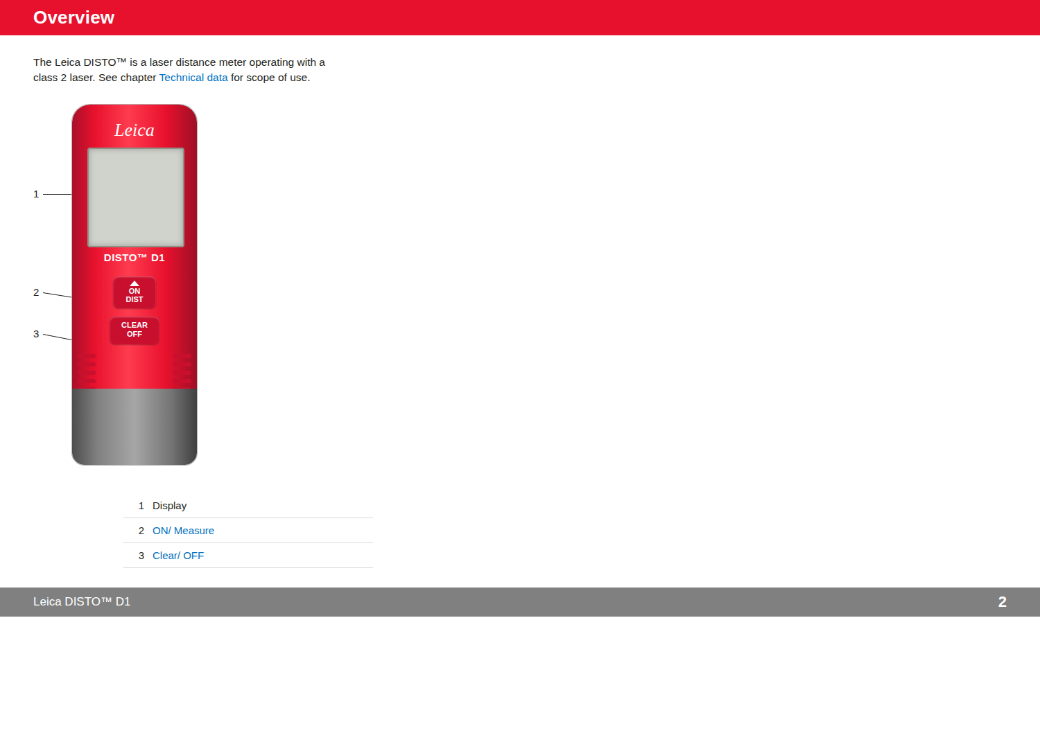Overview
The Leica DISTO™ is a laser distance meter operating with a class 2 laser. See chapter Technical data for scope of use.
1
2
3
Leica
DISTO™ D1
ON
DIST
CLEAR
OFF
| 1 | Display |
| 2 | ON/ Measure |
| 3 | Clear/ OFF |
Leica DISTO™ D1 2